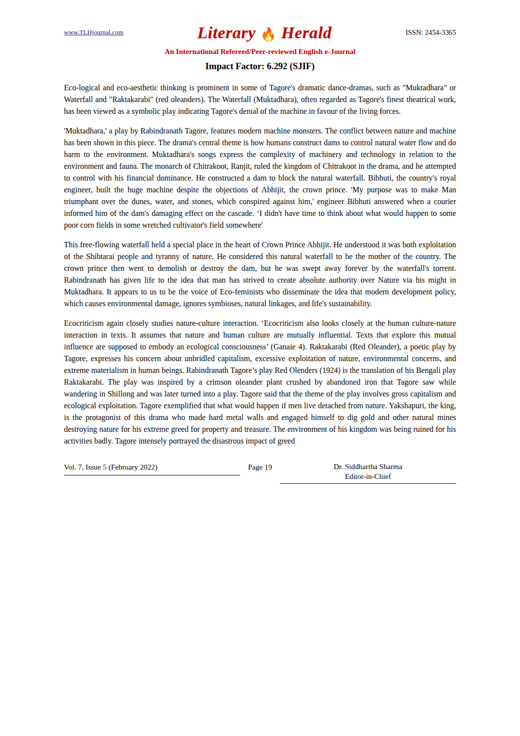www.TLHjournal.com Literary 🔥 Herald ISSN: 2454-3365
An International Refereed/Peer-reviewed English e-Journal
Impact Factor: 6.292 (SJIF)
Eco-logical and eco-aesthetic thinking is prominent in some of Tagore's dramatic dance-dramas, such as "Muktadhara" or Waterfall and "Raktakarabi" (red oleanders). The Waterfall (Muktadhara), often regarded as Tagore's finest theatrical work, has been viewed as a symbolic play indicating Tagore's denial of the machine in favour of the living forces.
'Muktadhara,' a play by Rabindranath Tagore, features modern machine monsters. The conflict between nature and machine has been shown in this piece. The drama's central theme is how humans construct dams to control natural water flow and do harm to the environment. Muktadhara's songs express the complexity of machinery and technology in relation to the environment and fauna. The monarch of Chitrakoot, Ranjit, ruled the kingdom of Chitrakoot in the drama, and he attempted to control with his financial dominance. He constructed a dam to block the natural waterfall. Bibhuti, the country's royal engineer, built the huge machine despite the objections of Abhijit, the crown prince. 'My purpose was to make Man triumphant over the dunes, water, and stones, which conspired against him,' engineer Bibhuti answered when a courier informed him of the dam's damaging effect on the cascade. ‘I didn't have time to think about what would happen to some poor corn fields in some wretched cultivator's field somewhere'
This free-flowing waterfall held a special place in the heart of Crown Prince Abhijit. He understood it was both exploitation of the Shibtarai people and tyranny of nature. He considered this natural waterfall to be the mother of the country. The crown prince then went to demolish or destroy the dam, but he was swept away forever by the waterfall's torrent. Rabindranath has given life to the idea that man has strived to create absolute authority over Nature via his might in Muktadhara. It appears to us to be the voice of Eco-feminists who disseminate the idea that modern development policy, which causes environmental damage, ignores symbioses, natural linkages, and life's sustainability.
Ecocriticism again closely studies nature-culture interaction. ‘Ecocriticism also looks closely at the human culture-nature interaction in texts. It assumes that nature and human culture are mutually influential. Texts that explore this mutual influence are supposed to embody an ecological consciousness’ (Ganaie 4). Raktakarabi (Red Oleander), a poetic play by Tagore, expresses his concern about unbridled capitalism, excessive exploitation of nature, environmental concerns, and extreme materialism in human beings. Rabindranath Tagore’s play Red Olenders (1924) is the translation of his Bengali play Raktakarabi. The play was inspired by a crimson oleander plant crushed by abandoned iron that Tagore saw while wandering in Shillong and was later turned into a play. Tagore said that the theme of the play involves gross capitalism and ecological exploitation. Tagore exemplified that what would happen if men live detached from nature. Yakshapuri, the king, is the protagonist of this drama who made hard metal walls and engaged himself to dig gold and other natural mines destroying nature for his extreme greed for property and treasure. The environment of his kingdom was being ruined for his activities badly. Tagore intensely portrayed the disastrous impact of greed
Vol. 7, Issue 5 (February 2022)
Page 19
Dr. Siddhartha Sharma
Editor-in-Chief